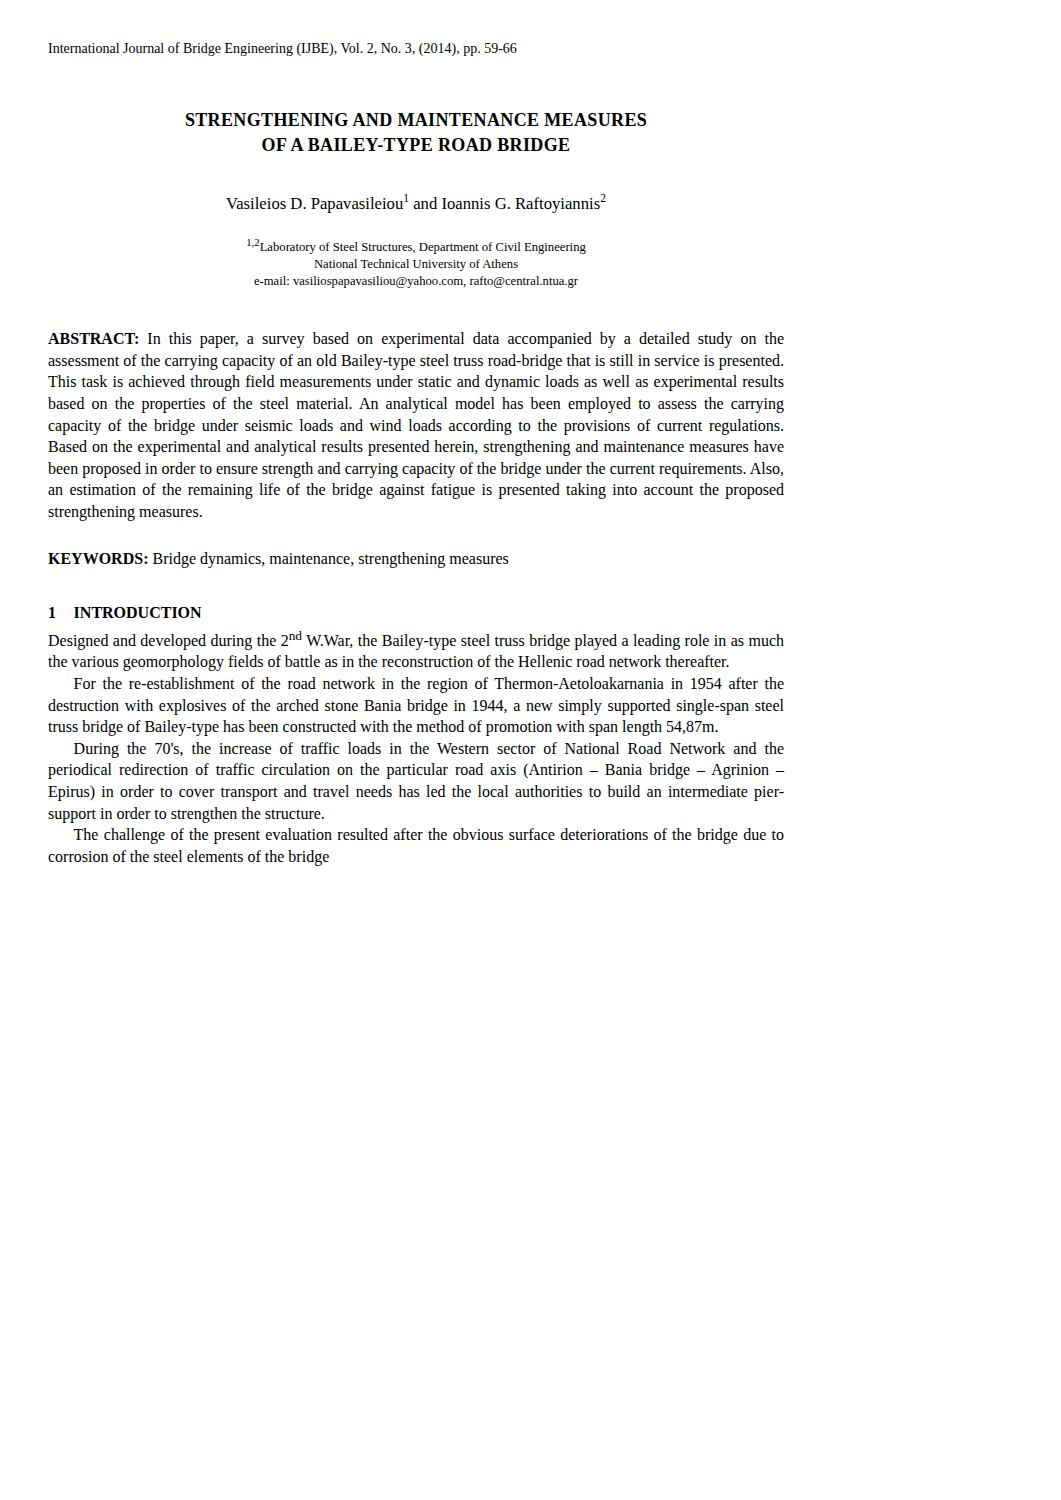International Journal of Bridge Engineering (IJBE), Vol. 2, No. 3, (2014), pp. 59-66
Strengthening and Maintenance Measures
of a Bailey-Type Road Bridge
Vasileios D. Papavasileiou1 and Ioannis G. Raftoyiannis2
1,2Laboratory of Steel Structures, Department of Civil Engineering
National Technical University of Athens
e-mail: vasiliospapavasiliou@yahoo.com, rafto@central.ntua.gr
ABSTRACT: In this paper, a survey based on experimental data accompanied by a detailed study on the assessment of the carrying capacity of an old Bailey-type steel truss road-bridge that is still in service is presented. This task is achieved through field measurements under static and dynamic loads as well as experimental results based on the properties of the steel material. An analytical model has been employed to assess the carrying capacity of the bridge under seismic loads and wind loads according to the provisions of current regulations. Based on the experimental and analytical results presented herein, strengthening and maintenance measures have been proposed in order to ensure strength and carrying capacity of the bridge under the current requirements. Also, an estimation of the remaining life of the bridge against fatigue is presented taking into account the proposed strengthening measures.
KEYWORDS: Bridge dynamics, maintenance, strengthening measures
1 INTRODUCTION
Designed and developed during the 2nd W.War, the Bailey-type steel truss bridge played a leading role in as much the various geomorphology fields of battle as in the reconstruction of the Hellenic road network thereafter.
For the re-establishment of the road network in the region of Thermon-Aetoloakarnania in 1954 after the destruction with explosives of the arched stone Bania bridge in 1944, a new simply supported single-span steel truss bridge of Bailey-type has been constructed with the method of promotion with span length 54,87m.
During the 70's, the increase of traffic loads in the Western sector of National Road Network and the periodical redirection of traffic circulation on the particular road axis (Antirion – Bania bridge – Agrinion – Epirus) in order to cover transport and travel needs has led the local authorities to build an intermediate pier-support in order to strengthen the structure.
The challenge of the present evaluation resulted after the obvious surface deteriorations of the bridge due to corrosion of the steel elements of the bridge